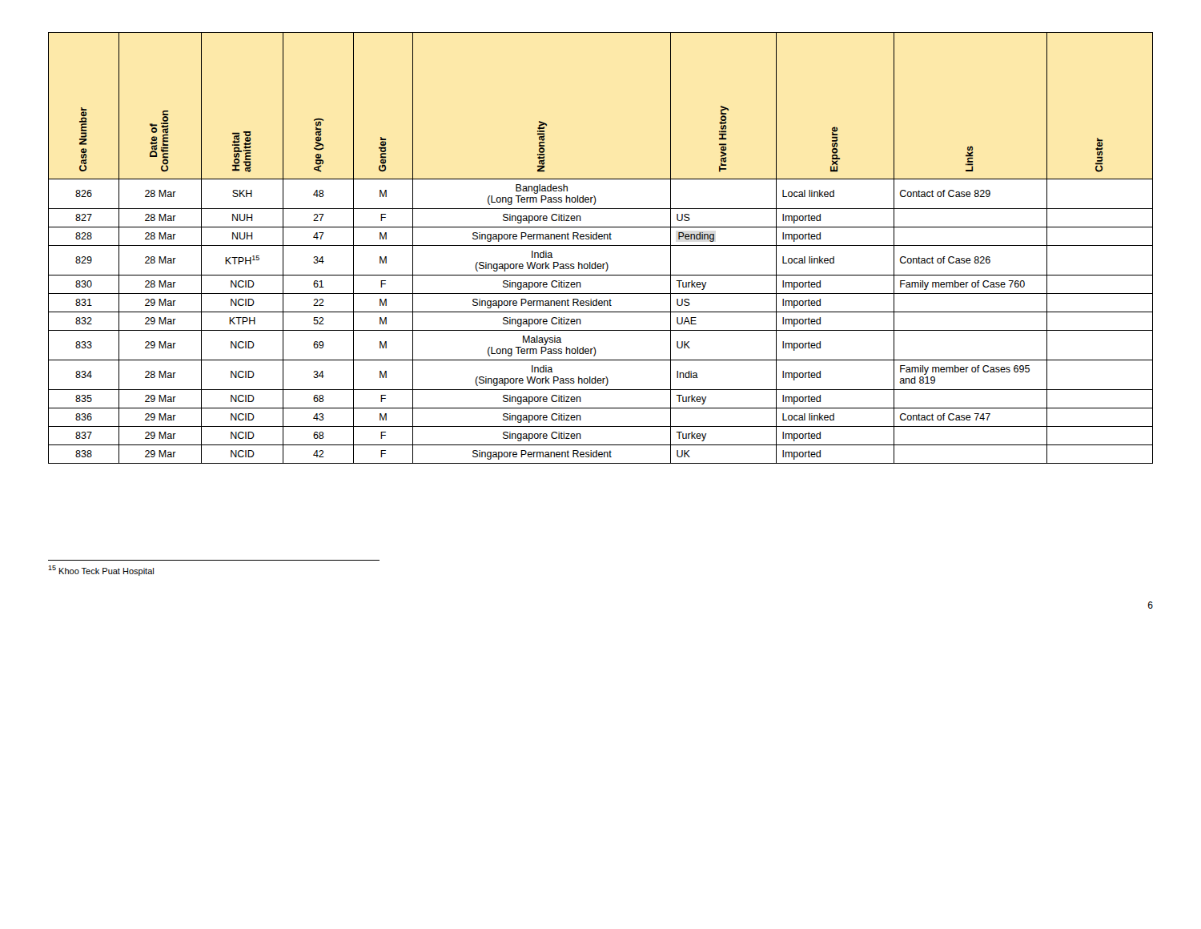| Case Number | Date of Confirmation | Hospital admitted | Age (years) | Gender | Nationality | Travel History | Exposure | Links | Cluster |
| --- | --- | --- | --- | --- | --- | --- | --- | --- | --- |
| 826 | 28 Mar | SKH | 48 | M | Bangladesh (Long Term Pass holder) | | Local linked | Contact of Case 829 | |
| 827 | 28 Mar | NUH | 27 | F | Singapore Citizen | US | Imported | | |
| 828 | 28 Mar | NUH | 47 | M | Singapore Permanent Resident | Pending | Imported | | |
| 829 | 28 Mar | KTPH 15 | 34 | M | India (Singapore Work Pass holder) | | Local linked | Contact of Case 826 | |
| 830 | 28 Mar | NCID | 61 | F | Singapore Citizen | Turkey | Imported | Family member of Case 760 | |
| 831 | 29 Mar | NCID | 22 | M | Singapore Permanent Resident | US | Imported | | |
| 832 | 29 Mar | KTPH | 52 | M | Singapore Citizen | UAE | Imported | | |
| 833 | 29 Mar | NCID | 69 | M | Malaysia (Long Term Pass holder) | UK | Imported | | |
| 834 | 28 Mar | NCID | 34 | M | India (Singapore Work Pass holder) | India | Imported | Family member of Cases 695 and 819 | |
| 835 | 29 Mar | NCID | 68 | F | Singapore Citizen | Turkey | Imported | | |
| 836 | 29 Mar | NCID | 43 | M | Singapore Citizen | | Local linked | Contact of Case 747 | |
| 837 | 29 Mar | NCID | 68 | F | Singapore Citizen | Turkey | Imported | | |
| 838 | 29 Mar | NCID | 42 | F | Singapore Permanent Resident | UK | Imported | | |
15 Khoo Teck Puat Hospital
6